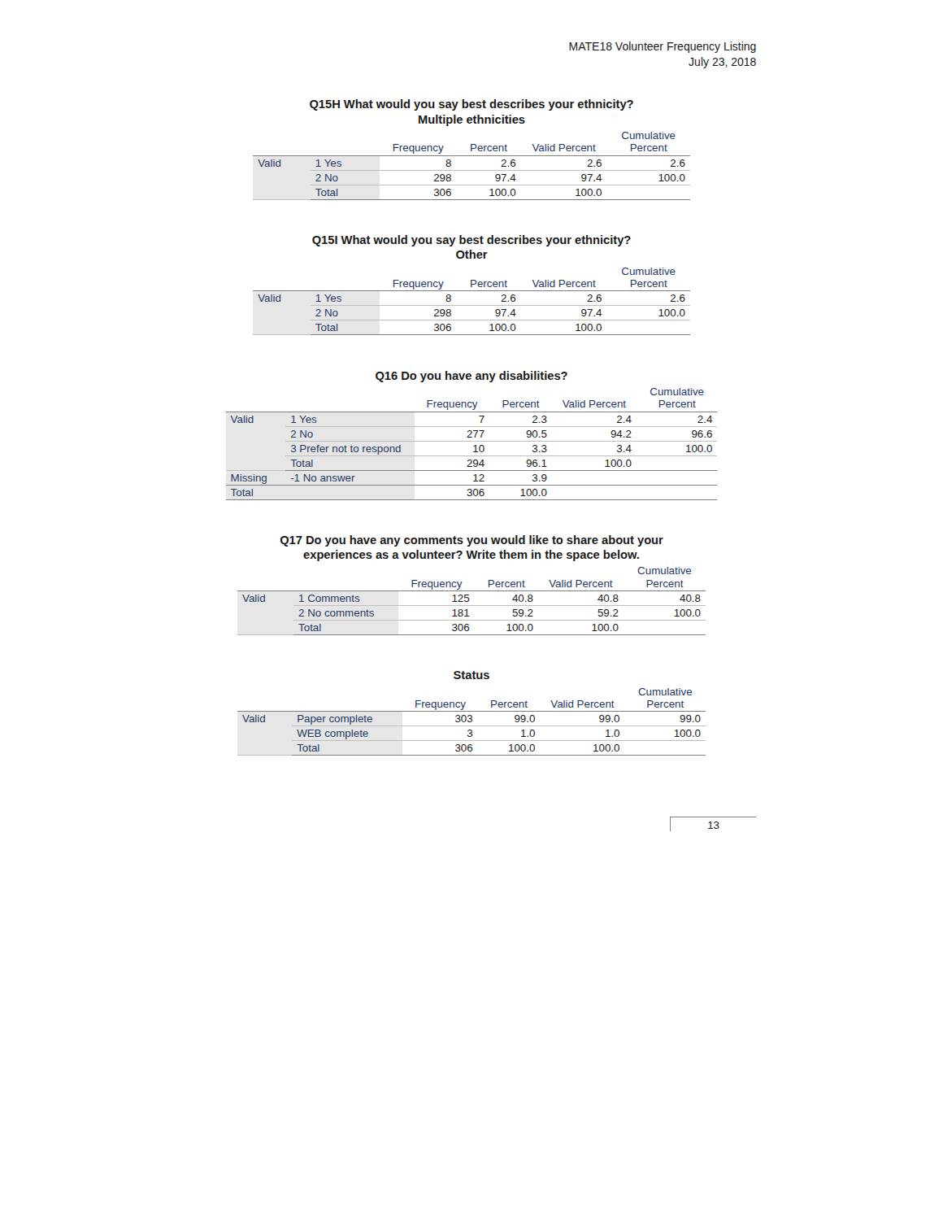MATE18 Volunteer Frequency Listing
July 23, 2018
Q15H What would you say best describes your ethnicity?
Multiple ethnicities
| | | Frequency | Percent | Valid Percent | Cumulative Percent |
| --- | --- | --- | --- | --- | --- |
| Valid | 1 Yes | 8 | 2.6 | 2.6 | 2.6 |
| 2 No | 298 | 97.4 | 97.4 | 100.0 |
| Total | 306 | 100.0 | 100.0 | |
Q15I What would you say best describes your ethnicity?
Other
| | | Frequency | Percent | Valid Percent | Cumulative Percent |
| --- | --- | --- | --- | --- | --- |
| Valid | 1 Yes | 8 | 2.6 | 2.6 | 2.6 |
| 2 No | 298 | 97.4 | 97.4 | 100.0 |
| Total | 306 | 100.0 | 100.0 | |
Q16 Do you have any disabilities?
| | | Frequency | Percent | Valid Percent | Cumulative Percent |
| --- | --- | --- | --- | --- | --- |
| Valid | 1 Yes | 7 | 2.3 | 2.4 | 2.4 |
| 2 No | 277 | 90.5 | 94.2 | 96.6 |
| 3 Prefer not to respond | 10 | 3.3 | 3.4 | 100.0 |
| Total | 294 | 96.1 | 100.0 | |
| Missing | -1 No answer | 12 | 3.9 | | |
| Total | | 306 | 100.0 | | |
Q17 Do you have any comments you would like to share about your
experiences as a volunteer? Write them in the space below.
| | | Frequency | Percent | Valid Percent | Cumulative Percent |
| --- | --- | --- | --- | --- | --- |
| Valid | 1 Comments | 125 | 40.8 | 40.8 | 40.8 |
| 2 No comments | 181 | 59.2 | 59.2 | 100.0 |
| Total | 306 | 100.0 | 100.0 | |
Status
| | | Frequency | Percent | Valid Percent | Cumulative Percent |
| --- | --- | --- | --- | --- | --- |
| Valid | Paper complete | 303 | 99.0 | 99.0 | 99.0 |
| WEB complete | 3 | 1.0 | 1.0 | 100.0 |
| Total | 306 | 100.0 | 100.0 | |
13